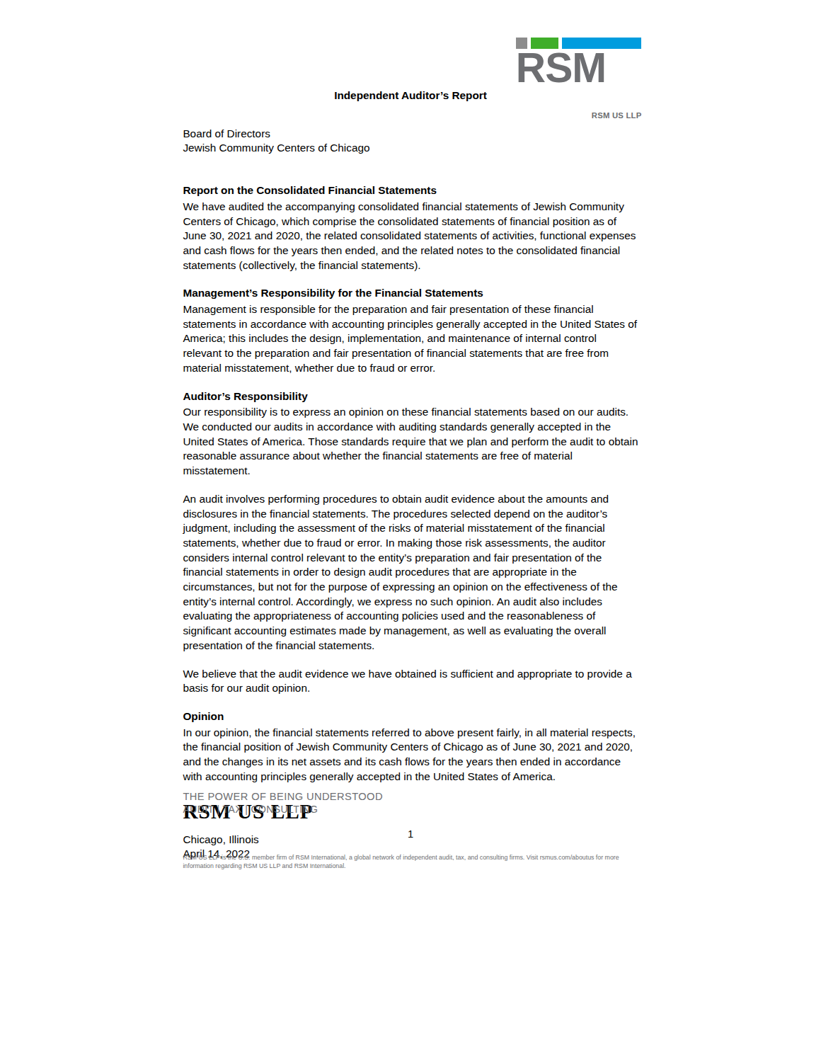RSM
Independent Auditor’s Report
RSM US LLP
Board of Directors
Jewish Community Centers of Chicago
Report on the Consolidated Financial Statements
We have audited the accompanying consolidated financial statements of Jewish Community Centers of Chicago, which comprise the consolidated statements of financial position as of June 30, 2021 and 2020, the related consolidated statements of activities, functional expenses and cash flows for the years then ended, and the related notes to the consolidated financial statements (collectively, the financial statements).
Management’s Responsibility for the Financial Statements
Management is responsible for the preparation and fair presentation of these financial statements in accordance with accounting principles generally accepted in the United States of America; this includes the design, implementation, and maintenance of internal control relevant to the preparation and fair presentation of financial statements that are free from material misstatement, whether due to fraud or error.
Auditor’s Responsibility
Our responsibility is to express an opinion on these financial statements based on our audits. We conducted our audits in accordance with auditing standards generally accepted in the United States of America. Those standards require that we plan and perform the audit to obtain reasonable assurance about whether the financial statements are free of material misstatement.
An audit involves performing procedures to obtain audit evidence about the amounts and disclosures in the financial statements. The procedures selected depend on the auditor’s judgment, including the assessment of the risks of material misstatement of the financial statements, whether due to fraud or error. In making those risk assessments, the auditor considers internal control relevant to the entity’s preparation and fair presentation of the financial statements in order to design audit procedures that are appropriate in the circumstances, but not for the purpose of expressing an opinion on the effectiveness of the entity’s internal control. Accordingly, we express no such opinion. An audit also includes evaluating the appropriateness of accounting policies used and the reasonableness of significant accounting estimates made by management, as well as evaluating the overall presentation of the financial statements.
We believe that the audit evidence we have obtained is sufficient and appropriate to provide a basis for our audit opinion.
Opinion
In our opinion, the financial statements referred to above present fairly, in all material respects, the financial position of Jewish Community Centers of Chicago as of June 30, 2021 and 2020, and the changes in its net assets and its cash flows for the years then ended in accordance with accounting principles generally accepted in the United States of America.
RSM US LLP
Chicago, Illinois
April 14, 2022
THE POWER OF BEING UNDERSTOOD
AUDIT | TAX | CONSULTING
1
RSM US LLP is the U.S. member firm of RSM International, a global network of independent audit, tax, and consulting firms. Visit rsmus.com/aboutus for more information regarding RSM US LLP and RSM International.